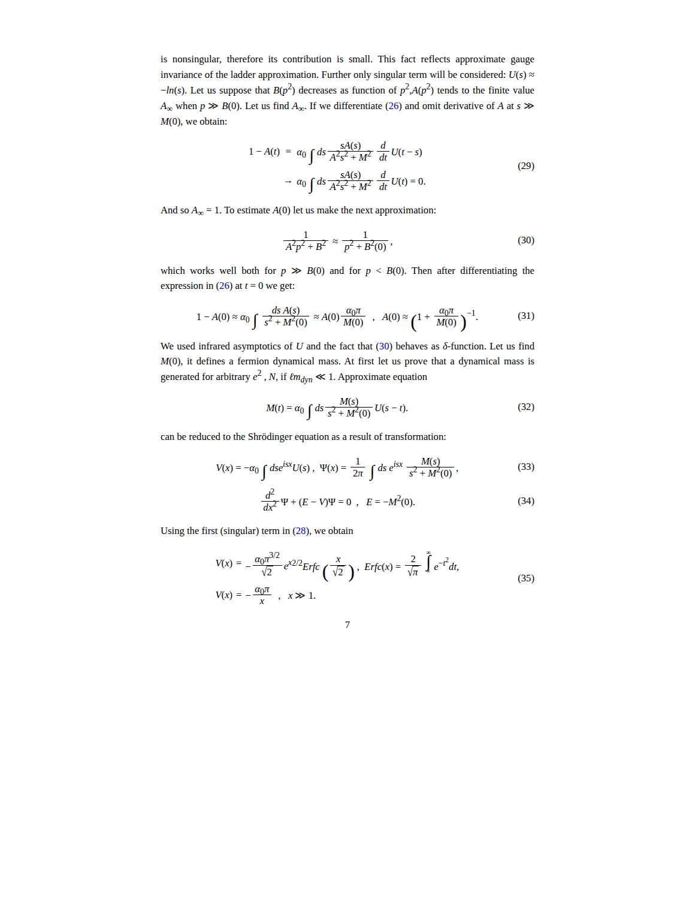is nonsingular, therefore its contribution is small. This fact reflects approximate gauge invariance of the ladder approximation. Further only singular term will be considered: U(s) ≈ −ln(s). Let us suppose that B(p2) decreases as function of p2,A(p2) tends to the finite value A∞ when p ≫ B(0). Let us find A∞. If we differentiate (26) and omit derivative of A at s ≫ M(0), we obtain:
1 − A(t) = α0 ∫ ds sA(s) A2s2 + M2 ddt U(t − s) → α0 ∫ ds sA(s) A2s2 + M2 ddt U(t) = 0.
(29)
And so A∞ = 1. To estimate A(0) let us make the next approximation:
1 A2p2 + B2 ≈ 1 p2 + B2(0),
(30)
which works well both for p ≫ B(0) and for p < B(0). Then after differentiating the expression in (26) at t = 0 we get:
1 − A(0) ≈ α0 ∫ ds A(s) s2 + M2(0) ≈ A(0)α0π M(0) , A(0) ≈ (1 + α0π M(0))−1.
(31)
We used infrared asymptotics of U and the fact that (30) behaves as δ-function. Let us find M(0), it defines a fermion dynamical mass. At first let us prove that a dynamical mass is generated for arbitrary e2 , N, if ℓmdyn ≪ 1. Approximate equation
M(t) = α0 ∫ ds M(s) s2 + M2(0) U(s − t).
(32)
can be reduced to the Shrödinger equation as a result of transformation:
V(x) = −α0 ∫ dseisxU(s) , Ψ(x) = 12π ∫ ds eisx M(s) s2 + M2(0),
(33)
d2 dx2 Ψ + (E − V)Ψ = 0 , E = −M2(0).
(34)
Using the first (singular) term in (28), we obtain
V(x) = −α0π3/2√2 ex2/2Erfc (x√2) , Erfc(x) = 2√π ∞∫x e−t2dt, V(x) = −α0π x , x ≫ 1.
(35)
7